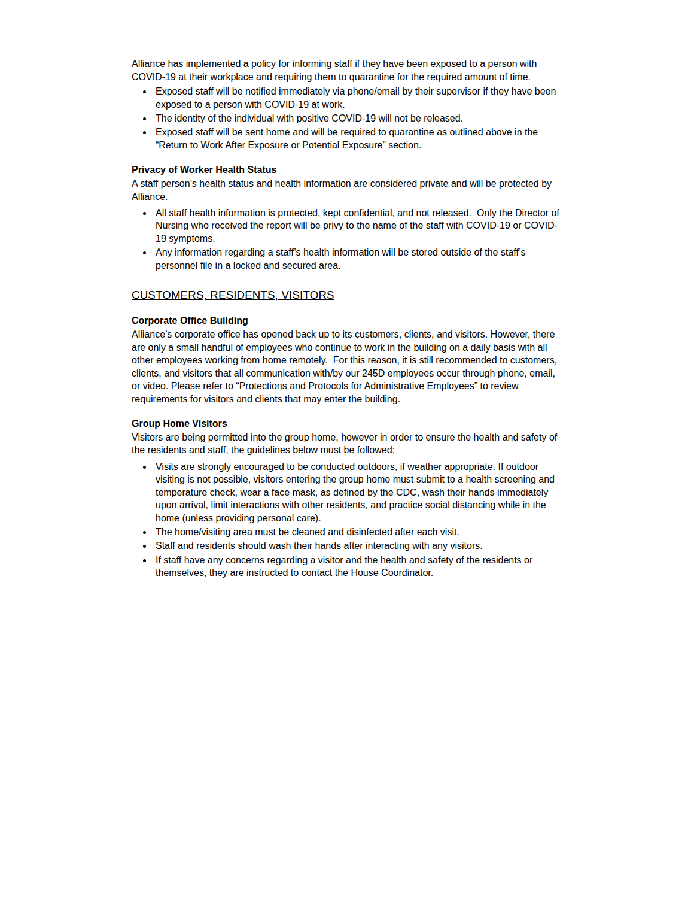Alliance has implemented a policy for informing staff if they have been exposed to a person with COVID-19 at their workplace and requiring them to quarantine for the required amount of time.
Exposed staff will be notified immediately via phone/email by their supervisor if they have been exposed to a person with COVID-19 at work.
The identity of the individual with positive COVID-19 will not be released.
Exposed staff will be sent home and will be required to quarantine as outlined above in the “Return to Work After Exposure or Potential Exposure” section.
Privacy of Worker Health Status
A staff person’s health status and health information are considered private and will be protected by Alliance.
All staff health information is protected, kept confidential, and not released. Only the Director of Nursing who received the report will be privy to the name of the staff with COVID-19 or COVID-19 symptoms.
Any information regarding a staff’s health information will be stored outside of the staff’s personnel file in a locked and secured area.
CUSTOMERS, RESIDENTS, VISITORS
Corporate Office Building
Alliance’s corporate office has opened back up to its customers, clients, and visitors. However, there are only a small handful of employees who continue to work in the building on a daily basis with all other employees working from home remotely. For this reason, it is still recommended to customers, clients, and visitors that all communication with/by our 245D employees occur through phone, email, or video. Please refer to “Protections and Protocols for Administrative Employees” to review requirements for visitors and clients that may enter the building.
Group Home Visitors
Visitors are being permitted into the group home, however in order to ensure the health and safety of the residents and staff, the guidelines below must be followed:
Visits are strongly encouraged to be conducted outdoors, if weather appropriate. If outdoor visiting is not possible, visitors entering the group home must submit to a health screening and temperature check, wear a face mask, as defined by the CDC, wash their hands immediately upon arrival, limit interactions with other residents, and practice social distancing while in the home (unless providing personal care).
The home/visiting area must be cleaned and disinfected after each visit.
Staff and residents should wash their hands after interacting with any visitors.
If staff have any concerns regarding a visitor and the health and safety of the residents or themselves, they are instructed to contact the House Coordinator.